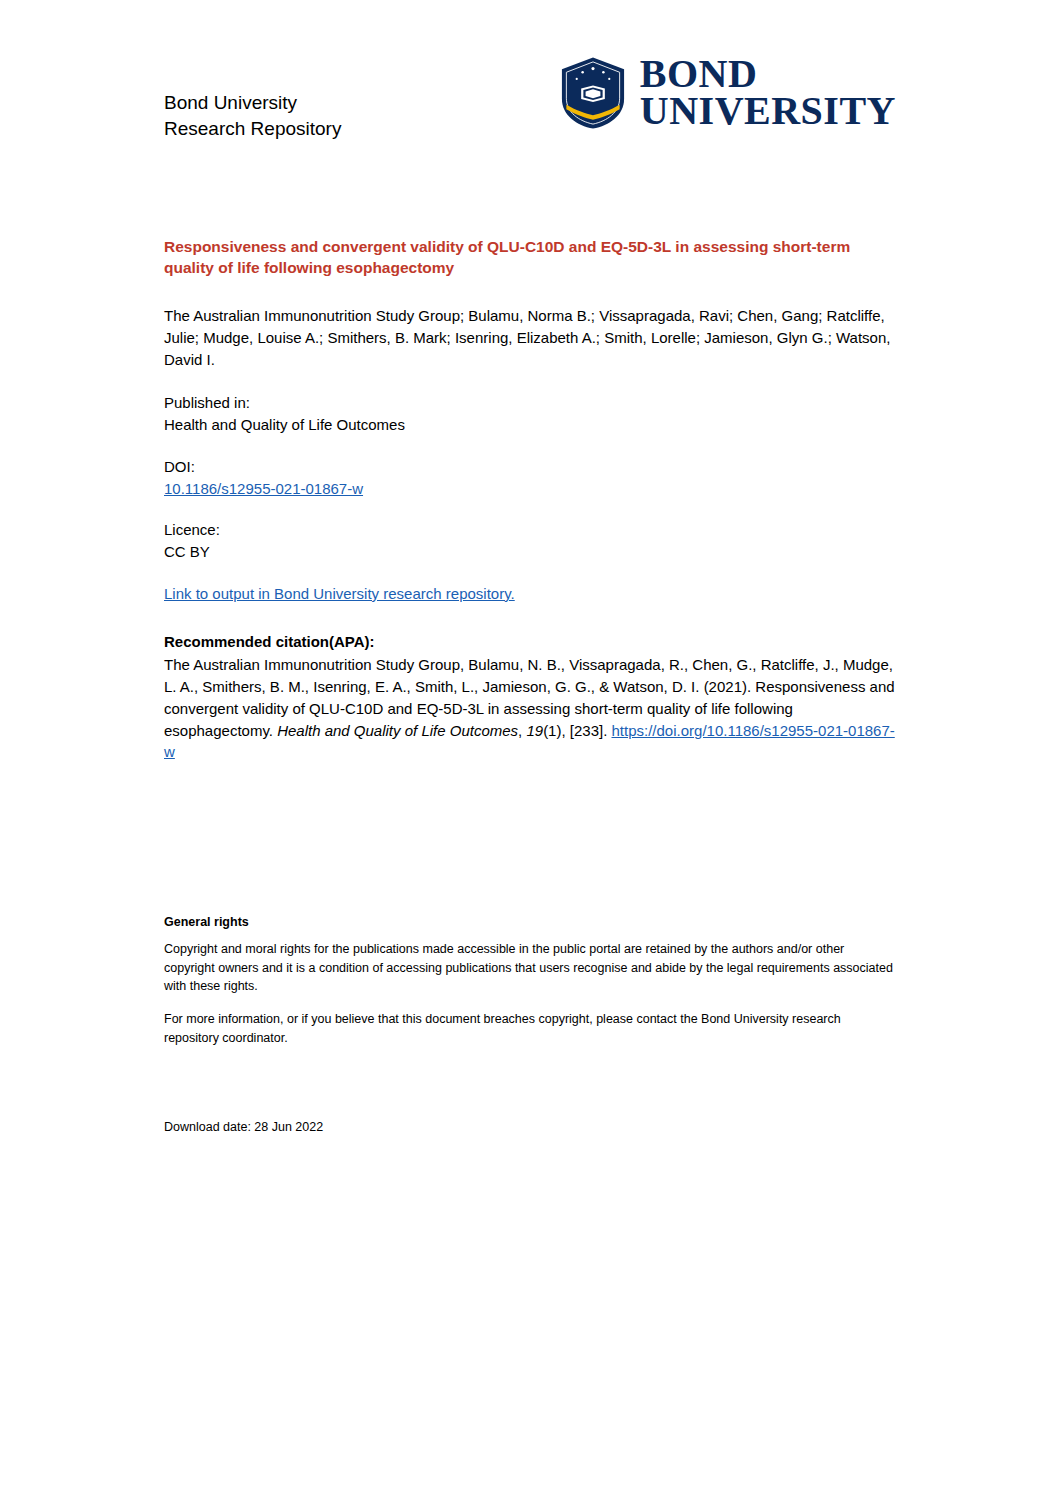Bond University Research Repository
BOND UNIVERSITY
Responsiveness and convergent validity of QLU-C10D and EQ-5D-3L in assessing short-term quality of life following esophagectomy
The Australian Immunonutrition Study Group; Bulamu, Norma B.; Vissapragada, Ravi; Chen, Gang; Ratcliffe, Julie; Mudge, Louise A.; Smithers, B. Mark; Isenring, Elizabeth A.; Smith, Lorelle; Jamieson, Glyn G.; Watson, David I.
Published in:
Health and Quality of Life Outcomes
DOI:
10.1186/s12955-021-01867-w
Licence:
CC BY
Link to output in Bond University research repository.
Recommended citation(APA):
The Australian Immunonutrition Study Group, Bulamu, N. B., Vissapragada, R., Chen, G., Ratcliffe, J., Mudge, L. A., Smithers, B. M., Isenring, E. A., Smith, L., Jamieson, G. G., & Watson, D. I. (2021). Responsiveness and convergent validity of QLU-C10D and EQ-5D-3L in assessing short-term quality of life following esophagectomy. Health and Quality of Life Outcomes, 19(1), [233]. https://doi.org/10.1186/s12955-021-01867-w
General rights
Copyright and moral rights for the publications made accessible in the public portal are retained by the authors and/or other copyright owners and it is a condition of accessing publications that users recognise and abide by the legal requirements associated with these rights.
For more information, or if you believe that this document breaches copyright, please contact the Bond University research repository coordinator.
Download date: 28 Jun 2022